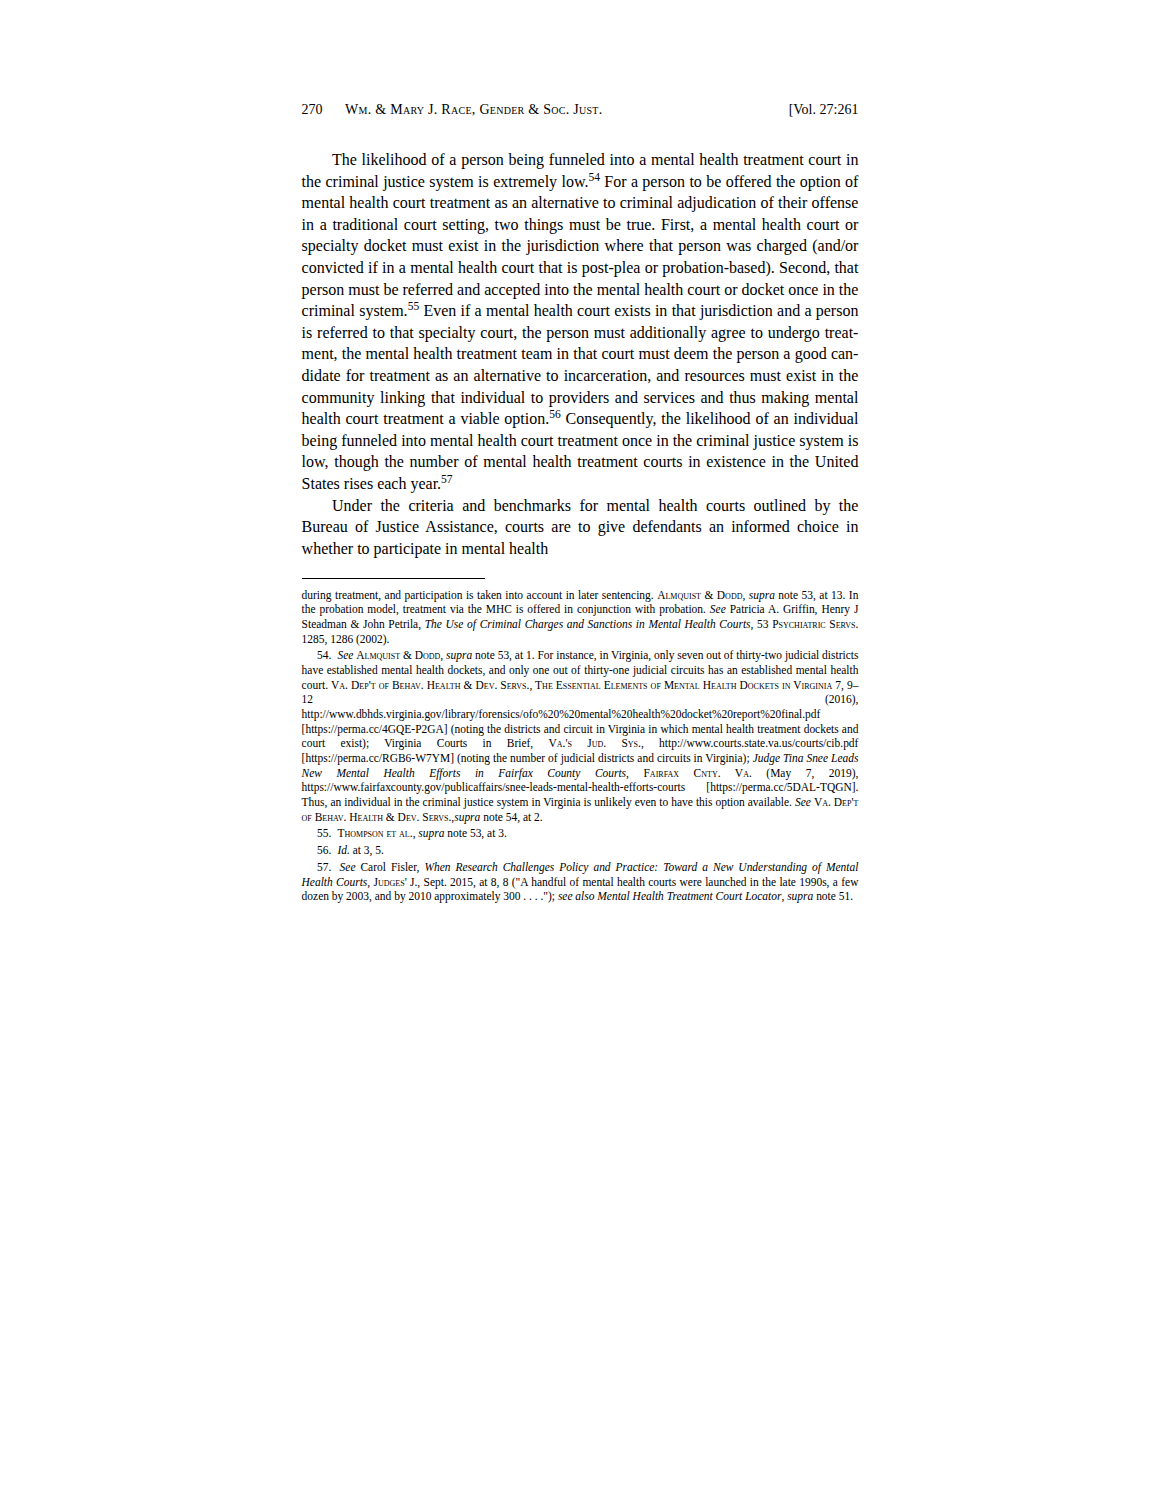270 Wm. & Mary J. Race, Gender & Soc. Just. [Vol. 27:261
The likelihood of a person being funneled into a mental health treatment court in the criminal justice system is extremely low.54 For a person to be offered the option of mental health court treatment as an alternative to criminal adjudication of their offense in a traditional court setting, two things must be true. First, a mental health court or specialty docket must exist in the jurisdiction where that person was charged (and/or convicted if in a mental health court that is post-plea or probation-based). Second, that person must be referred and accepted into the mental health court or docket once in the criminal system.55 Even if a mental health court exists in that jurisdiction and a person is referred to that specialty court, the person must additionally agree to undergo treatment, the mental health treatment team in that court must deem the person a good candidate for treatment as an alternative to incarceration, and resources must exist in the community linking that individual to providers and services and thus making mental health court treatment a viable option.56 Consequently, the likelihood of an individual being funneled into mental health court treatment once in the criminal justice system is low, though the number of mental health treatment courts in existence in the United States rises each year.57
Under the criteria and benchmarks for mental health courts outlined by the Bureau of Justice Assistance, courts are to give defendants an informed choice in whether to participate in mental health
during treatment, and participation is taken into account in later sentencing. Almquist & Dodd, supra note 53, at 13. In the probation model, treatment via the MHC is offered in conjunction with probation. See Patricia A. Griffin, Henry J Steadman & John Petrila, The Use of Criminal Charges and Sanctions in Mental Health Courts, 53 Psychiatric Servs. 1285, 1286 (2002).
54. See Almquist & Dodd, supra note 53, at 1. For instance, in Virginia, only seven out of thirty-two judicial districts have established mental health dockets, and only one out of thirty-one judicial circuits has an established mental health court. Va. Dep't of Behav. Health & Dev. Servs., The Essential Elements of Mental Health Dockets in Virginia 7, 9–12 (2016), http://www.dbhds.virginia.gov/library/forensics/ofo%20%20mental%20health%20docket%20report%20final.pdf [https://perma.cc/4GQE-P2GA] (noting the districts and circuit in Virginia in which mental health treatment dockets and court exist); Virginia Courts in Brief, Va.'s Jud. Sys., http://www.courts.state.va.us/courts/cib.pdf [https://perma.cc/RGB6-W7YM] (noting the number of judicial districts and circuits in Virginia); Judge Tina Snee Leads New Mental Health Efforts in Fairfax County Courts, Fairfax Cnty. Va. (May 7, 2019), https://www.fairfaxcounty.gov/publicaffairs/snee-leads-mental-health-efforts-courts [https://perma.cc/5DAL-TQGN]. Thus, an individual in the criminal justice system in Virginia is unlikely even to have this option available. See Va. Dep't of Behav. Health & Dev. Servs.,supra note 54, at 2.
55. Thompson et al., supra note 53, at 3.
56. Id. at 3, 5.
57. See Carol Fisler, When Research Challenges Policy and Practice: Toward a New Understanding of Mental Health Courts, Judges' J., Sept. 2015, at 8, 8 ("A handful of mental health courts were launched in the late 1990s, a few dozen by 2003, and by 2010 approximately 300 . . . ."); see also Mental Health Treatment Court Locator, supra note 51.